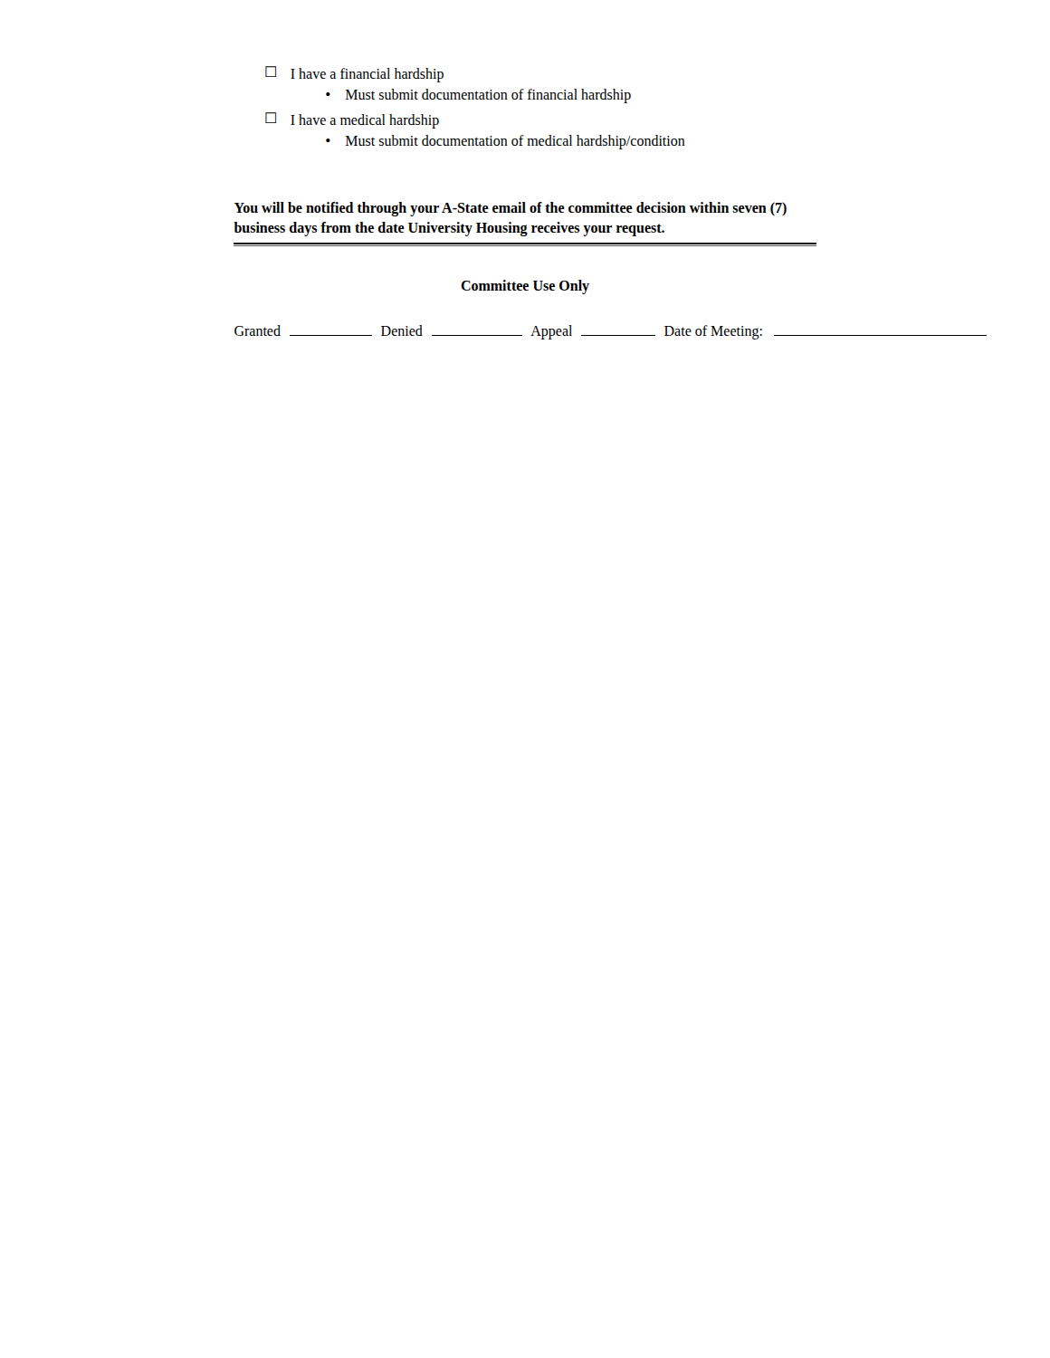I have a financial hardship
Must submit documentation of financial hardship
I have a medical hardship
Must submit documentation of medical hardship/condition
You will be notified through your A-State email of the committee decision within seven (7) business days from the date University Housing receives your request.
Committee Use Only
Granted Denied Appeal Date of Meeting: